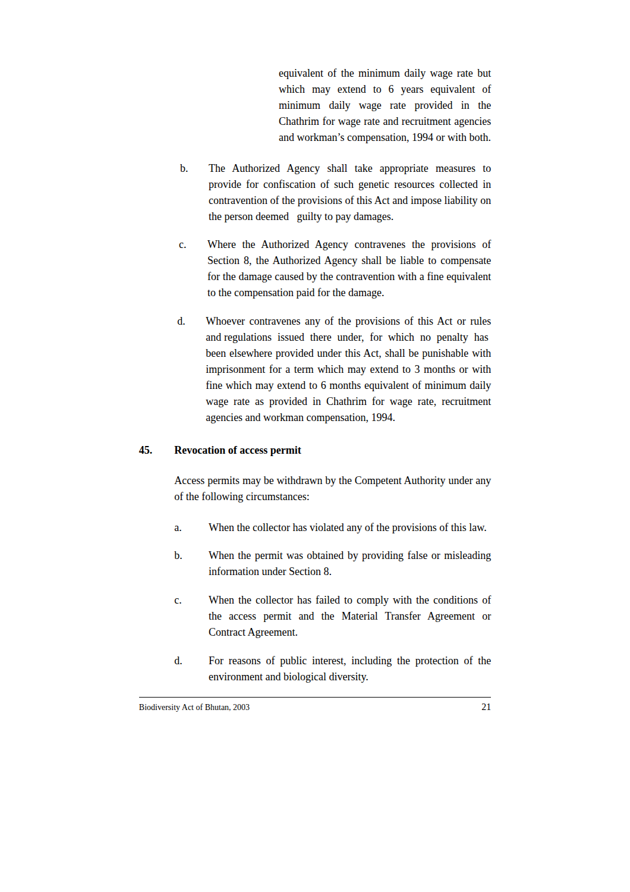equivalent of the minimum daily wage rate but which may extend to 6 years equivalent of minimum daily wage rate provided in the Chathrim for wage rate and recruitment agencies and workman’s compensation, 1994 or with both.
b.
The Authorized Agency shall take appropriate measures to provide for confiscation of such genetic resources collected in contravention of the provisions of this Act and impose liability on the person deemed guilty to pay damages.
c.
Where the Authorized Agency contravenes the provisions of Section 8, the Authorized Agency shall be liable to compensate for the damage caused by the contravention with a fine equivalent to the compensation paid for the damage.
d.
Whoever contravenes any of the provisions of this Act or rules and regulations issued there under, for which no penalty has been elsewhere provided under this Act, shall be punishable with imprisonment for a term which may extend to 3 months or with fine which may extend to 6 months equivalent of minimum daily wage rate as provided in Chathrim for wage rate, recruitment agencies and workman compensation, 1994.
45.
Revocation of access permit
Access permits may be withdrawn by the Competent Authority under any of the following circumstances:
a.
When the collector has violated any of the provisions of this law.
b.
When the permit was obtained by providing false or misleading information under Section 8.
c.
When the collector has failed to comply with the conditions of the access permit and the Material Transfer Agreement or Contract Agreement.
d.
For reasons of public interest, including the protection of the environment and biological diversity.
Biodiversity Act of Bhutan, 2003
21